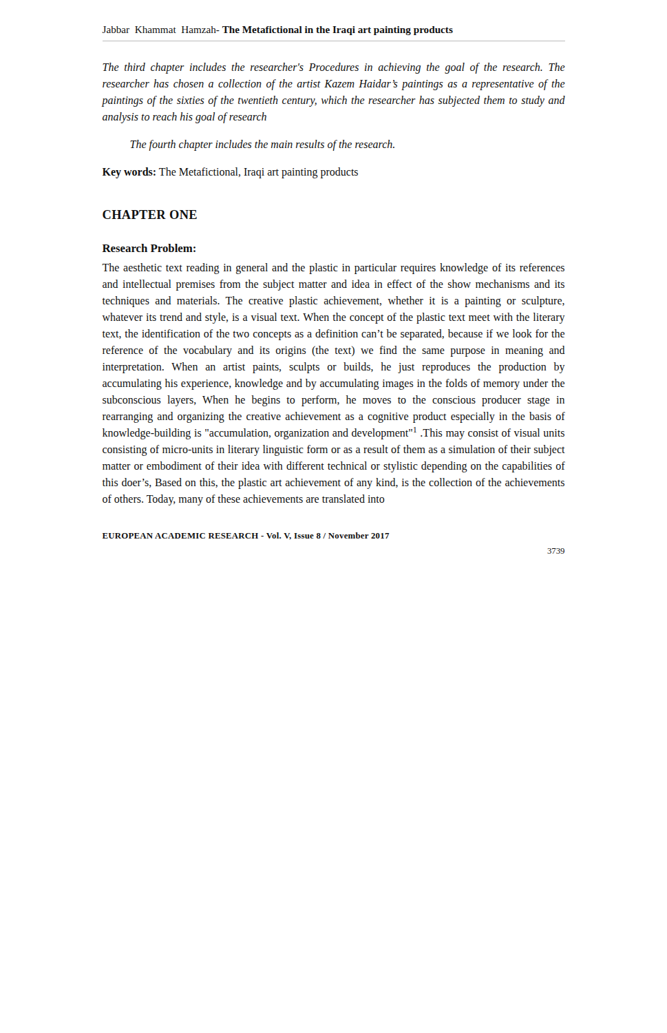Jabbar Khammat Hamzah- The Metafictional in the Iraqi art painting products
The third chapter includes the researcher's Procedures in achieving the goal of the research. The researcher has chosen a collection of the artist Kazem Haidar’s paintings as a representative of the paintings of the sixties of the twentieth century, which the researcher has subjected them to study and analysis to reach his goal of research
The fourth chapter includes the main results of the research.
Key words: The Metafictional, Iraqi art painting products
CHAPTER ONE
Research Problem:
The aesthetic text reading in general and the plastic in particular requires knowledge of its references and intellectual premises from the subject matter and idea in effect of the show mechanisms and its techniques and materials. The creative plastic achievement, whether it is a painting or sculpture, whatever its trend and style, is a visual text. When the concept of the plastic text meet with the literary text, the identification of the two concepts as a definition can’t be separated, because if we look for the reference of the vocabulary and its origins (the text) we find the same purpose in meaning and interpretation. When an artist paints, sculpts or builds, he just reproduces the production by accumulating his experience, knowledge and by accumulating images in the folds of memory under the subconscious layers, When he begins to perform, he moves to the conscious producer stage in rearranging and organizing the creative achievement as a cognitive product especially in the basis of knowledge-building is "accumulation, organization and development"1 .This may consist of visual units consisting of micro-units in literary linguistic form or as a result of them as a simulation of their subject matter or embodiment of their idea with different technical or stylistic depending on the capabilities of this doer’s, Based on this, the plastic art achievement of any kind, is the collection of the achievements of others. Today, many of these achievements are translated into
EUROPEAN ACADEMIC RESEARCH - Vol. V, Issue 8 / November 2017
3739